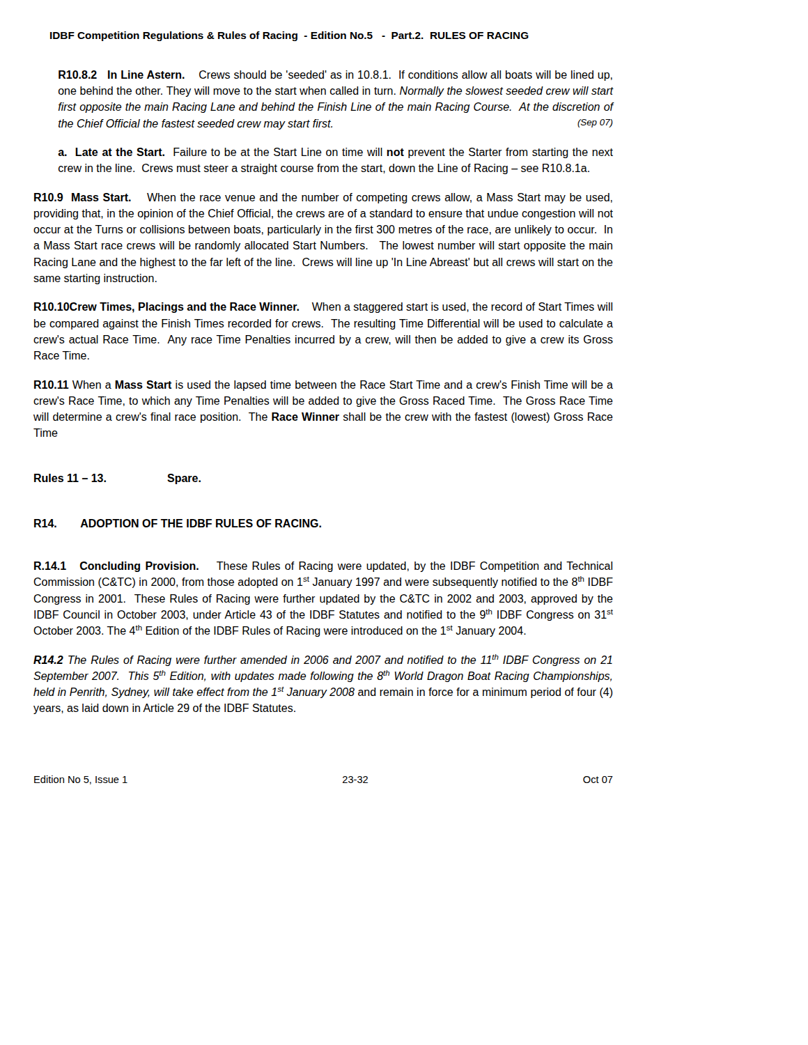IDBF Competition Regulations & Rules of Racing - Edition No.5 - Part.2. RULES OF RACING
R10.8.2 In Line Astern. Crews should be 'seeded' as in 10.8.1. If conditions allow all boats will be lined up, one behind the other. They will move to the start when called in turn. Normally the slowest seeded crew will start first opposite the main Racing Lane and behind the Finish Line of the main Racing Course. At the discretion of the Chief Official the fastest seeded crew may start first.(Sep 07)
a. Late at the Start. Failure to be at the Start Line on time will not prevent the Starter from starting the next crew in the line. Crews must steer a straight course from the start, down the Line of Racing – see R10.8.1a.
R10.9 Mass Start. When the race venue and the number of competing crews allow, a Mass Start may be used, providing that, in the opinion of the Chief Official, the crews are of a standard to ensure that undue congestion will not occur at the Turns or collisions between boats, particularly in the first 300 metres of the race, are unlikely to occur. In a Mass Start race crews will be randomly allocated Start Numbers. The lowest number will start opposite the main Racing Lane and the highest to the far left of the line. Crews will line up 'In Line Abreast' but all crews will start on the same starting instruction.
R10.10Crew Times, Placings and the Race Winner. When a staggered start is used, the record of Start Times will be compared against the Finish Times recorded for crews. The resulting Time Differential will be used to calculate a crew's actual Race Time. Any race Time Penalties incurred by a crew, will then be added to give a crew its Gross Race Time.
R10.11 When a Mass Start is used the lapsed time between the Race Start Time and a crew's Finish Time will be a crew's Race Time, to which any Time Penalties will be added to give the Gross Raced Time. The Gross Race Time will determine a crew's final race position. The Race Winner shall be the crew with the fastest (lowest) Gross Race Time
Rules 11 – 13. Spare.
R14. ADOPTION OF THE IDBF RULES OF RACING.
R.14.1 Concluding Provision. These Rules of Racing were updated, by the IDBF Competition and Technical Commission (C&TC) in 2000, from those adopted on 1st January 1997 and were subsequently notified to the 8th IDBF Congress in 2001. These Rules of Racing were further updated by the C&TC in 2002 and 2003, approved by the IDBF Council in October 2003, under Article 43 of the IDBF Statutes and notified to the 9th IDBF Congress on 31st October 2003. The 4th Edition of the IDBF Rules of Racing were introduced on the 1st January 2004.
R14.2 The Rules of Racing were further amended in 2006 and 2007 and notified to the 11th IDBF Congress on 21 September 2007. This 5th Edition, with updates made following the 8th World Dragon Boat Racing Championships, held in Penrith, Sydney, will take effect from the 1st January 2008 and remain in force for a minimum period of four (4) years, as laid down in Article 29 of the IDBF Statutes.
Edition No 5, Issue 1 23-32 Oct 07